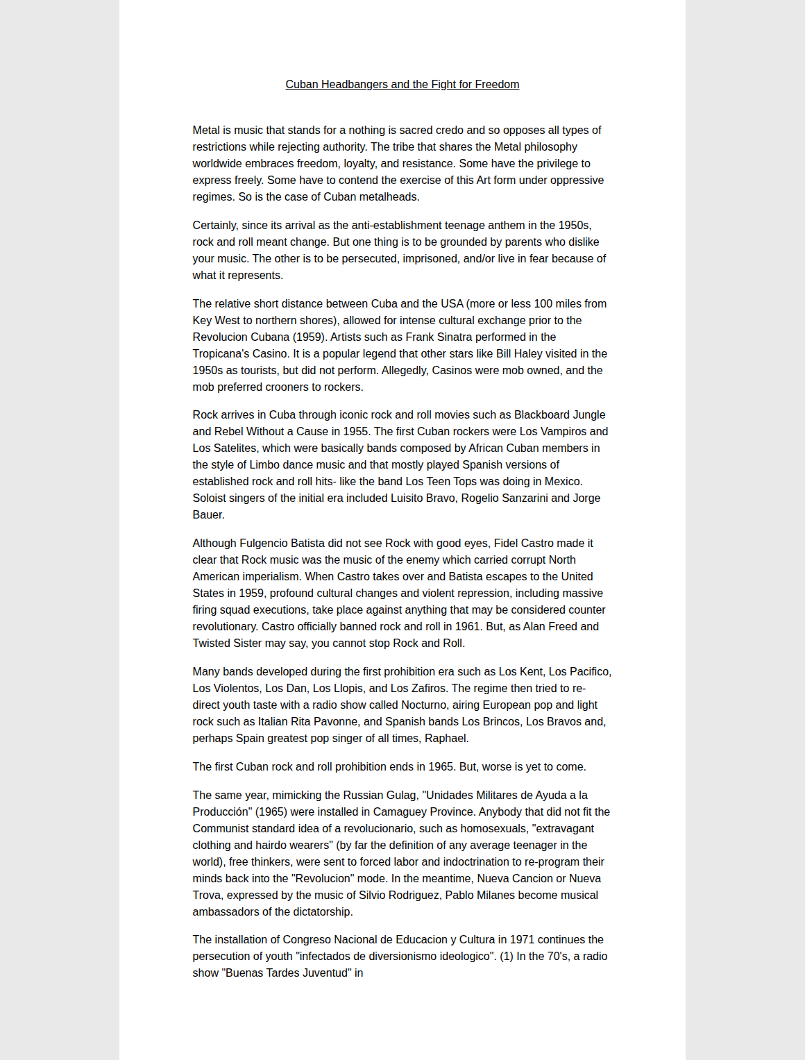Cuban Headbangers and the Fight for Freedom
Metal is music that stands for a nothing is sacred credo and so opposes all types of restrictions while rejecting authority. The tribe that shares the Metal philosophy worldwide embraces freedom, loyalty, and resistance. Some have the privilege to express freely. Some have to contend the exercise of this Art form under oppressive regimes. So is the case of Cuban metalheads.
Certainly, since its arrival as the anti-establishment teenage anthem in the 1950s, rock and roll meant change. But one thing is to be grounded by parents who dislike your music. The other is to be persecuted, imprisoned, and/or live in fear because of what it represents.
The relative short distance between Cuba and the USA (more or less 100 miles from Key West to northern shores), allowed for intense cultural exchange prior to the Revolucion Cubana (1959). Artists such as Frank Sinatra performed in the Tropicana's Casino. It is a popular legend that other stars like Bill Haley visited in the 1950s as tourists, but did not perform. Allegedly, Casinos were mob owned, and the mob preferred crooners to rockers.
Rock arrives in Cuba through iconic rock and roll movies such as Blackboard Jungle and Rebel Without a Cause in 1955. The first Cuban rockers were Los Vampiros and Los Satelites, which were basically bands composed by African Cuban members in the style of Limbo dance music and that mostly played Spanish versions of established rock and roll hits- like the band Los Teen Tops was doing in Mexico. Soloist singers of the initial era included Luisito Bravo, Rogelio Sanzarini and Jorge Bauer.
Although Fulgencio Batista did not see Rock with good eyes, Fidel Castro made it clear that Rock music was the music of the enemy which carried corrupt North American imperialism. When Castro takes over and Batista escapes to the United States in 1959, profound cultural changes and violent repression, including massive firing squad executions, take place against anything that may be considered counter revolutionary. Castro officially banned rock and roll in 1961. But, as Alan Freed and Twisted Sister may say, you cannot stop Rock and Roll.
Many bands developed during the first prohibition era such as Los Kent, Los Pacifico, Los Violentos, Los Dan, Los Llopis, and Los Zafiros. The regime then tried to re-direct youth taste with a radio show called Nocturno, airing European pop and light rock such as Italian Rita Pavonne, and Spanish bands Los Brincos, Los Bravos and, perhaps Spain greatest pop singer of all times, Raphael.
The first Cuban rock and roll prohibition ends in 1965. But, worse is yet to come.
The same year, mimicking the Russian Gulag, "Unidades Militares de Ayuda a la Producción" (1965) were installed in Camaguey Province. Anybody that did not fit the Communist standard idea of a revolucionario, such as homosexuals, "extravagant clothing and hairdo wearers" (by far the definition of any average teenager in the world), free thinkers, were sent to forced labor and indoctrination to re-program their minds back into the "Revolucion" mode. In the meantime, Nueva Cancion or Nueva Trova, expressed by the music of Silvio Rodriguez, Pablo Milanes become musical ambassadors of the dictatorship.
The installation of Congreso Nacional de Educacion y Cultura in 1971 continues the persecution of youth "infectados de diversionismo ideologico". (1) In the 70's, a radio show "Buenas Tardes Juventud" in